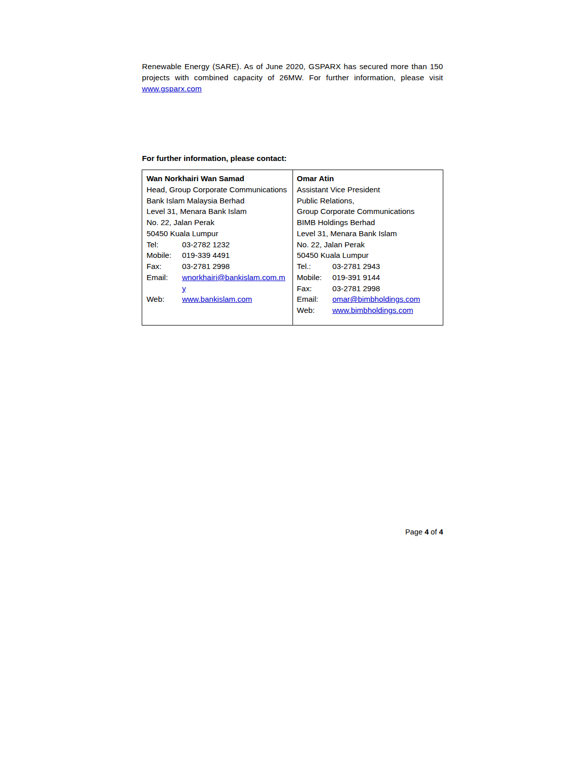Renewable Energy (SARE). As of June 2020, GSPARX has secured more than 150 projects with combined capacity of 26MW. For further information, please visit www.gsparx.com
For further information, please contact:
| Wan Norkhairi Wan Samad Head, Group Corporate Communications Bank Islam Malaysia Berhad Level 31, Menara Bank Islam No. 22, Jalan Perak 50450 Kuala Lumpur Tel: 03-2782 1232 Mobile: 019-339 4491 Fax: 03-2781 2998 Email: wnorkhairi@bankislam.com.my Web: www.bankislam.com | Omar Atin Assistant Vice President Public Relations, Group Corporate Communications BIMB Holdings Berhad Level 31, Menara Bank Islam No. 22, Jalan Perak 50450 Kuala Lumpur Tel.: 03-2781 2943 Mobile: 019-391 9144 Fax: 03-2781 2998 Email: omar@bimbholdings.com Web: www.bimbholdings.com |
Page 4 of 4